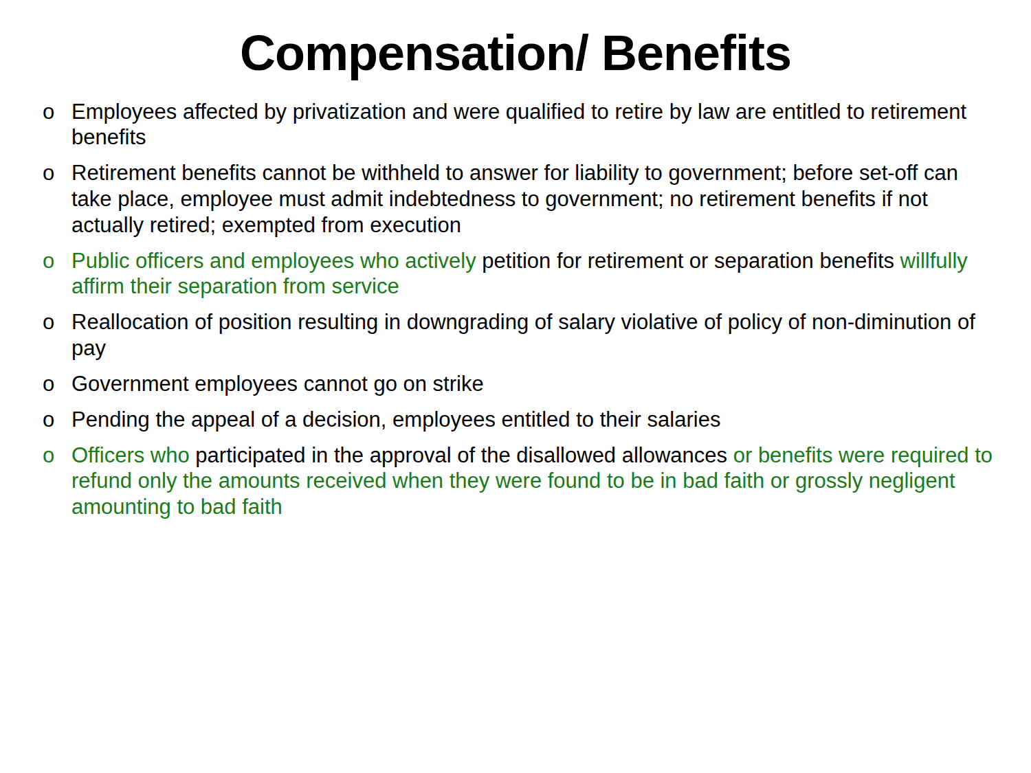Compensation/ Benefits
Employees affected by privatization and were qualified to retire by law are entitled to retirement benefits
Retirement benefits cannot be withheld to answer for liability to government; before set-off can take place, employee must admit indebtedness to government; no retirement benefits if not actually retired; exempted from execution
Public officers and employees who actively petition for retirement or separation benefits willfully affirm their separation from service
Reallocation of position resulting in downgrading of salary violative of policy of non-diminution of pay
Government employees cannot go on strike
Pending the appeal of a decision, employees entitled to their salaries
Officers who participated in the approval of the disallowed allowances or benefits were required to refund only the amounts received when they were found to be in bad faith or grossly negligent amounting to bad faith